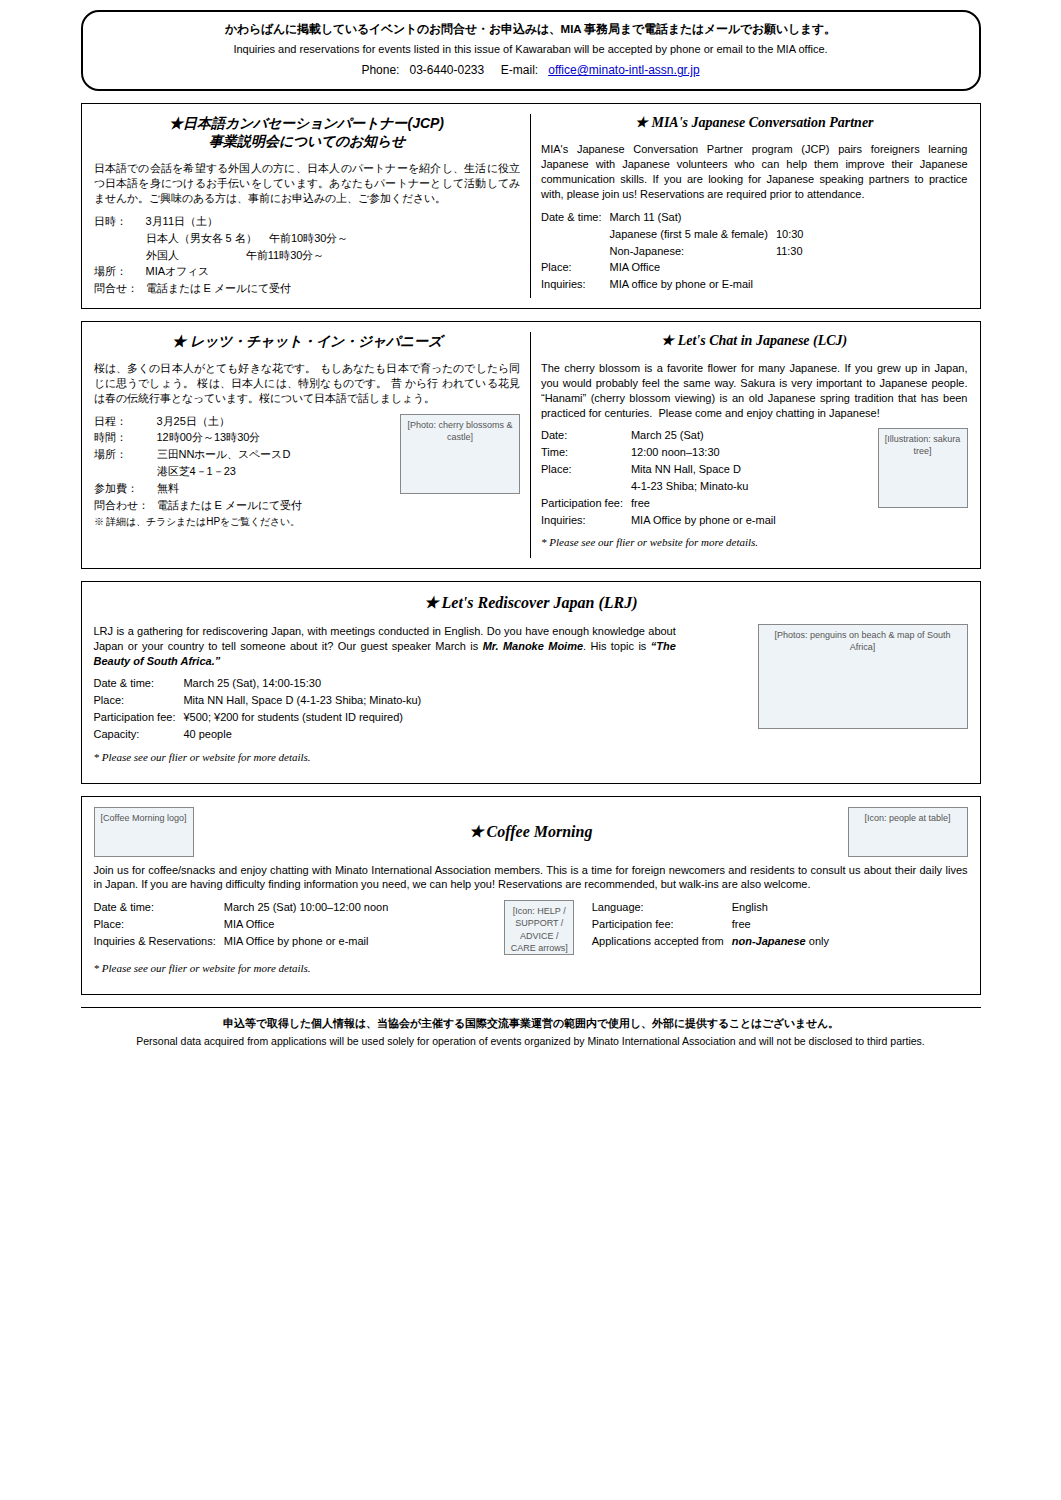かわらばんに掲載しているイベントのお問合せ・お申込みは、MIA 事務局まで電話またはメールでお願いします。
Inquiries and reservations for events listed in this issue of Kawaraban will be accepted by phone or email to the MIA office.
Phone: 03-6440-0233 E-mail: office@minato-intl-assn.gr.jp
★日本語カンバセーションパートナー(JCP)
事業説明会についてのお知らせ
日本語での会話を希望する外国人の方に、日本人のパートナーを紹介し、生活に役立つ日本語を身につけるお手伝いをしています。あなたもパートナーとして活動してみませんか。ご興味のある方は、事前にお申込みの上、ご参加ください。
| 日時： | 3月11日（土） |
| | 日本人（男女各 5 名） 午前10時30分～ |
| | 外国人 午前11時30分～ |
| 場所： | MIAオフィス |
| 問合せ： | 電話または E メールにて受付 |
★ MIA's Japanese Conversation Partner
MIA's Japanese Conversation Partner program (JCP) pairs foreigners learning Japanese with Japanese volunteers who can help them improve their Japanese communication skills. If you are looking for Japanese speaking partners to practice with, please join us! Reservations are required prior to attendance.
| Date & time: | March 11 (Sat) | |
| | Japanese (first 5 male & female) | 10:30 |
| | Non-Japanese: | 11:30 |
| Place: | MIA Office |
| Inquiries: | MIA office by phone or E-mail |
★ レッツ・チャット・イン・ジャパニーズ
桜は、多くの日本人がとても好きな花です。 もしあなたも日本で育ったのでしたら同じに思うでしょう。 桜は、日本人には、特別なものです。 昔 から行 われている花見は春の伝統行事となっています。桜について日本語で話しましょう。
| 日程： | 3月25日（土） |
| 時間： | 12時00分～13時30分 |
| 場所： | 三田NNホール、スペースD |
| | 港区芝4－1－23 |
| 参加費： | 無料 |
| 問合わせ： | 電話または E メールにて受付 |
[Photo: cherry blossoms & castle]
※ 詳細は、チラシまたはHPをご覧ください。
★ Let's Chat in Japanese (LCJ)
The cherry blossom is a favorite flower for many Japanese. If you grew up in Japan, you would probably feel the same way. Sakura is very important to Japanese people. “Hanami” (cherry blossom viewing) is an old Japanese spring tradition that has been practiced for centuries. Please come and enjoy chatting in Japanese!
| Date: | March 25 (Sat) |
| Time: | 12:00 noon–13:30 |
| Place: | Mita NN Hall, Space D |
| | 4-1-23 Shiba; Minato-ku |
| Participation fee: | free |
| Inquiries: | MIA Office by phone or e-mail |
[Illustration: sakura tree]
* Please see our flier or website for more details.
★ Let's Rediscover Japan (LRJ)
LRJ is a gathering for rediscovering Japan, with meetings conducted in English. Do you have enough knowledge about Japan or your country to tell someone about it? Our guest speaker March is Mr. Manoke Moime. His topic is “The Beauty of South Africa.”
| Date & time: | March 25 (Sat), 14:00‑15:30 |
| Place: | Mita NN Hall, Space D (4-1-23 Shiba; Minato-ku) |
| Participation fee: | ¥500; ¥200 for students (student ID required) |
| Capacity: | 40 people |
* Please see our flier or website for more details.
[Photos: penguins on beach & map of South Africa]
[Coffee Morning logo]
★ Coffee Morning
[Icon: people at table]
Join us for coffee/snacks and enjoy chatting with Minato International Association members. This is a time for foreign newcomers and residents to consult us about their daily lives in Japan. If you are having difficulty finding information you need, we can help you! Reservations are recommended, but walk-ins are also welcome.
| Date & time: | March 25 (Sat) 10:00–12:00 noon |
| Place: | MIA Office |
| Inquiries & Reservations: | MIA Office by phone or e-mail |
[Icon: HELP / SUPPORT / ADVICE / CARE arrows]
| Language: | English |
| Participation fee: | free |
| Applications accepted from | non-Japanese only |
* Please see our flier or website for more details.
申込等で取得した個人情報は、当協会が主催する国際交流事業運営の範囲内で使用し、外部に提供することはございません。
Personal data acquired from applications will be used solely for operation of events organized by Minato International Association and will not be disclosed to third parties.